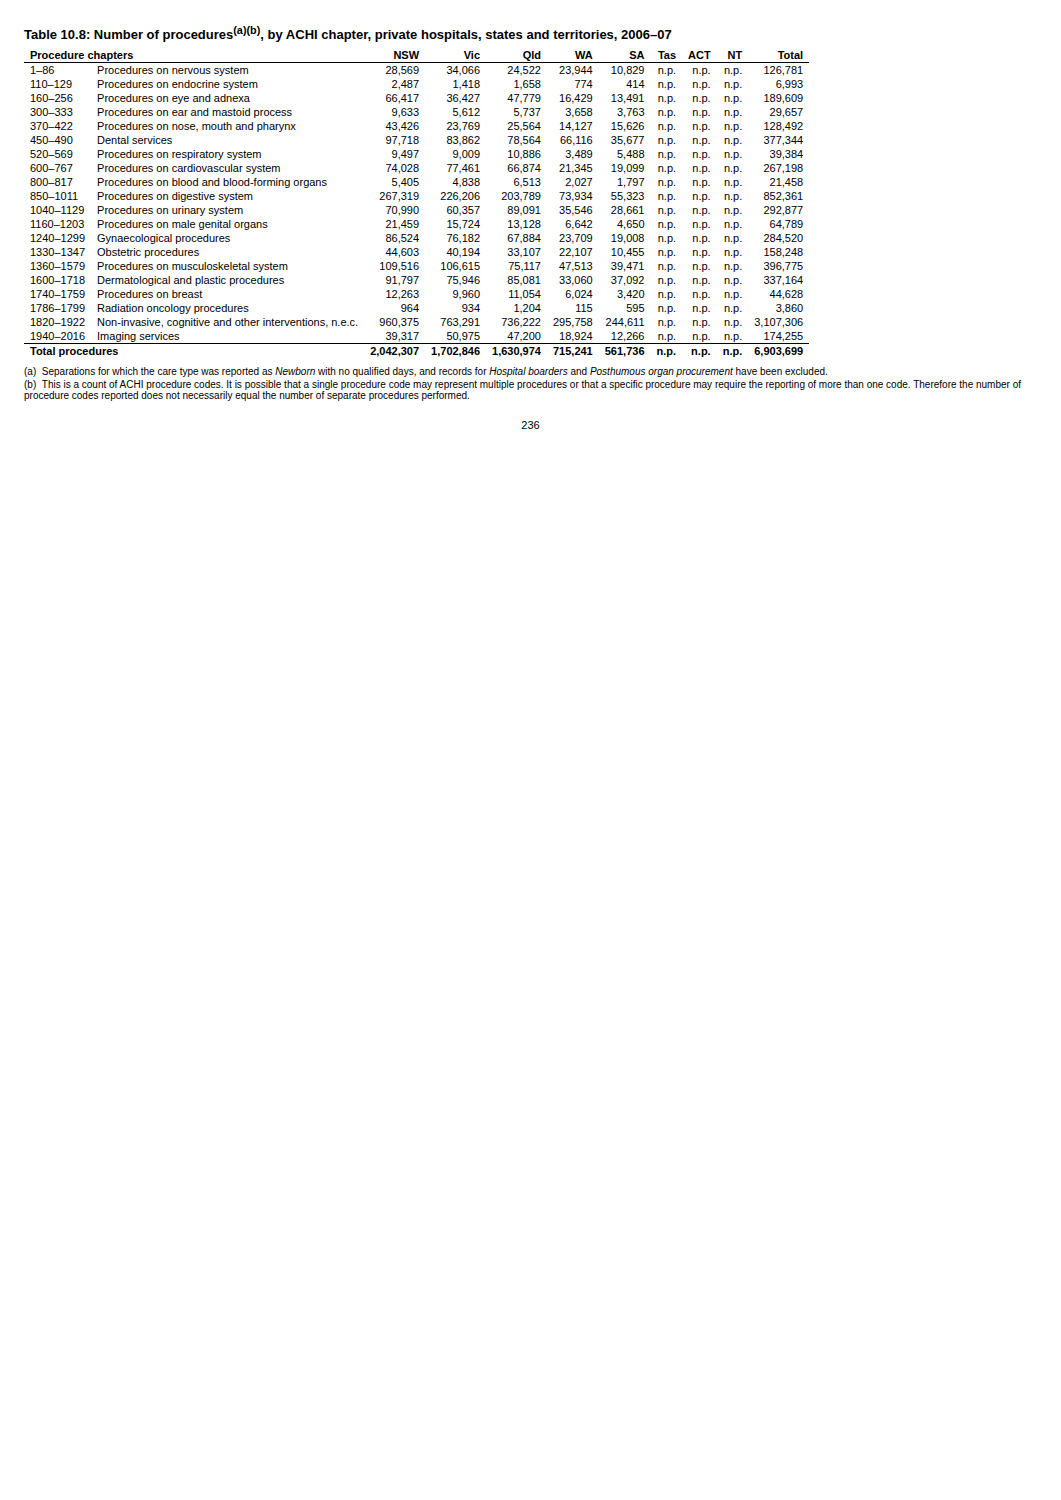Table 10.8: Number of procedures (a)(b) , by ACHI chapter, private hospitals, states and territories, 2006–07
| Procedure chapters | NSW | Vic | Qld | WA | SA | Tas | ACT | NT | Total |
| --- | --- | --- | --- | --- | --- | --- | --- | --- | --- |
| 1–86 | Procedures on nervous system | 28,569 | 34,066 | 24,522 | 23,944 | 10,829 | n.p. | n.p. | n.p. | 126,781 |
| 110–129 | Procedures on endocrine system | 2,487 | 1,418 | 1,658 | 774 | 414 | n.p. | n.p. | n.p. | 6,993 |
| 160–256 | Procedures on eye and adnexa | 66,417 | 36,427 | 47,779 | 16,429 | 13,491 | n.p. | n.p. | n.p. | 189,609 |
| 300–333 | Procedures on ear and mastoid process | 9,633 | 5,612 | 5,737 | 3,658 | 3,763 | n.p. | n.p. | n.p. | 29,657 |
| 370–422 | Procedures on nose, mouth and pharynx | 43,426 | 23,769 | 25,564 | 14,127 | 15,626 | n.p. | n.p. | n.p. | 128,492 |
| 450–490 | Dental services | 97,718 | 83,862 | 78,564 | 66,116 | 35,677 | n.p. | n.p. | n.p. | 377,344 |
| 520–569 | Procedures on respiratory system | 9,497 | 9,009 | 10,886 | 3,489 | 5,488 | n.p. | n.p. | n.p. | 39,384 |
| 600–767 | Procedures on cardiovascular system | 74,028 | 77,461 | 66,874 | 21,345 | 19,099 | n.p. | n.p. | n.p. | 267,198 |
| 800–817 | Procedures on blood and blood-forming organs | 5,405 | 4,838 | 6,513 | 2,027 | 1,797 | n.p. | n.p. | n.p. | 21,458 |
| 850–1011 | Procedures on digestive system | 267,319 | 226,206 | 203,789 | 73,934 | 55,323 | n.p. | n.p. | n.p. | 852,361 |
| 1040–1129 | Procedures on urinary system | 70,990 | 60,357 | 89,091 | 35,546 | 28,661 | n.p. | n.p. | n.p. | 292,877 |
| 1160–1203 | Procedures on male genital organs | 21,459 | 15,724 | 13,128 | 6,642 | 4,650 | n.p. | n.p. | n.p. | 64,789 |
| 1240–1299 | Gynaecological procedures | 86,524 | 76,182 | 67,884 | 23,709 | 19,008 | n.p. | n.p. | n.p. | 284,520 |
| 1330–1347 | Obstetric procedures | 44,603 | 40,194 | 33,107 | 22,107 | 10,455 | n.p. | n.p. | n.p. | 158,248 |
| 1360–1579 | Procedures on musculoskeletal system | 109,516 | 106,615 | 75,117 | 47,513 | 39,471 | n.p. | n.p. | n.p. | 396,775 |
| 1600–1718 | Dermatological and plastic procedures | 91,797 | 75,946 | 85,081 | 33,060 | 37,092 | n.p. | n.p. | n.p. | 337,164 |
| 1740–1759 | Procedures on breast | 12,263 | 9,960 | 11,054 | 6,024 | 3,420 | n.p. | n.p. | n.p. | 44,628 |
| 1786–1799 | Radiation oncology procedures | 964 | 934 | 1,204 | 115 | 595 | n.p. | n.p. | n.p. | 3,860 |
| 1820–1922 | Non-invasive, cognitive and other interventions, n.e.c. | 960,375 | 763,291 | 736,222 | 295,758 | 244,611 | n.p. | n.p. | n.p. | 3,107,306 |
| 1940–2016 | Imaging services | 39,317 | 50,975 | 47,200 | 18,924 | 12,266 | n.p. | n.p. | n.p. | 174,255 |
| Total procedures | 2,042,307 | 1,702,846 | 1,630,974 | 715,241 | 561,736 | n.p. | n.p. | n.p. | 6,903,699 |
(a) Separations for which the care type was reported as Newborn with no qualified days, and records for Hospital boarders and Posthumous organ procurement have been excluded.
(b) This is a count of ACHI procedure codes. It is possible that a single procedure code may represent multiple procedures or that a specific procedure may require the reporting of more than one code. Therefore the number of procedure codes reported does not necessarily equal the number of separate procedures performed.
236